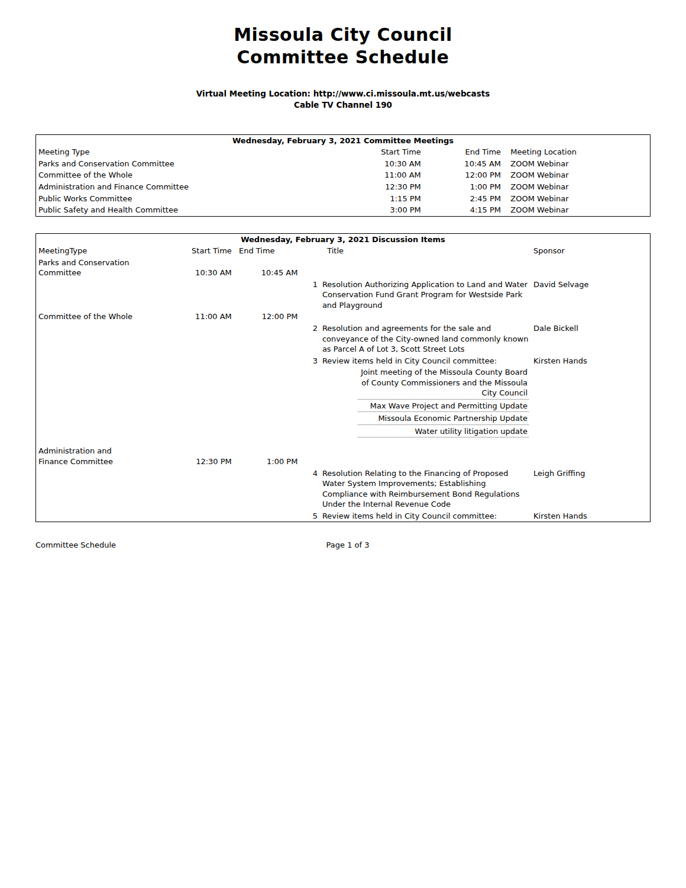Missoula City Council
Committee Schedule
Virtual Meeting Location: http://www.ci.missoula.mt.us/webcasts
Cable TV Channel 190
| Wednesday, February 3, 2021 Committee Meetings |
| Meeting Type | Start Time | End Time | Meeting Location |
| Parks and Conservation Committee | 10:30 AM | 10:45 AM | ZOOM Webinar |
| Committee of the Whole | 11:00 AM | 12:00 PM | ZOOM Webinar |
| Administration and Finance Committee | 12:30 PM | 1:00 PM | ZOOM Webinar |
| Public Works Committee | 1:15 PM | 2:45 PM | ZOOM Webinar |
| Public Safety and Health Committee | 3:00 PM | 4:15 PM | ZOOM Webinar |
| Wednesday, February 3, 2021 Discussion Items |
| MeetingType | Start Time | End Time | | Title | Sponsor |
| Parks and Conservation Committee | 10:30 AM | 10:45 AM | | | |
| | | | 1 | Resolution Authorizing Application to Land and Water Conservation Fund Grant Program for Westside Park and Playground | David Selvage |
| Committee of the Whole | 11:00 AM | 12:00 PM | | | |
| | | | 2 | Resolution and agreements for the sale and conveyance of the City-owned land commonly known as Parcel A of Lot 3, Scott Street Lots | Dale Bickell |
| | | | 3 | Review items held in City Council committee: Joint meeting of the Missoula County Board of County Commissioners and the Missoula City Council Max Wave Project and Permitting Update Missoula Economic Partnership Update Water utility litigation update | Kirsten Hands |
| Administration and Finance Committee | 12:30 PM | 1:00 PM | | | |
| | | | 4 | Resolution Relating to the Financing of Proposed Water System Improvements; Establishing Compliance with Reimbursement Bond Regulations Under the Internal Revenue Code | Leigh Griffing |
| | | | 5 | Review items held in City Council committee: | Kirsten Hands |
Committee Schedule
Page 1 of 3